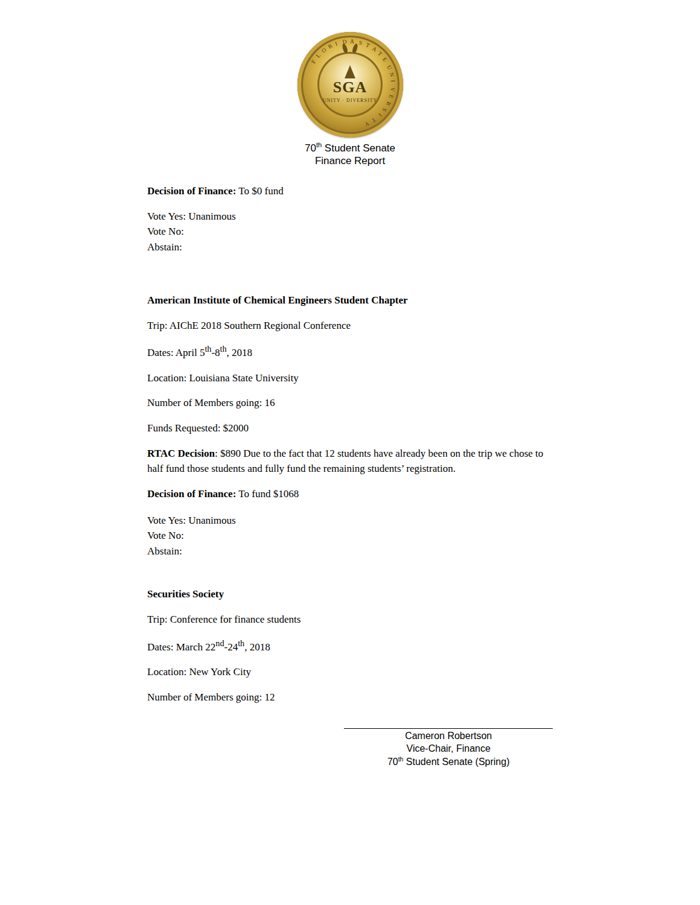F L O R I D A S T A T E U N I V E R S I T Y
SGA
UNITY · DIVERSITY
70th Student Senate
Finance Report
Decision of Finance: To $0 fund
Vote Yes: Unanimous
Vote No:
Abstain:
American Institute of Chemical Engineers Student Chapter
Trip: AIChE 2018 Southern Regional Conference
Dates: April 5th-8th, 2018
Location: Louisiana State University
Number of Members going: 16
Funds Requested: $2000
RTAC Decision: $890 Due to the fact that 12 students have already been on the trip we chose to half fund those students and fully fund the remaining students’ registration.
Decision of Finance: To fund $1068
Vote Yes: Unanimous
Vote No:
Abstain:
Securities Society
Trip: Conference for finance students
Dates: March 22nd-24th, 2018
Location: New York City
Number of Members going: 12
Cameron Robertson
Vice-Chair, Finance
70th Student Senate (Spring)